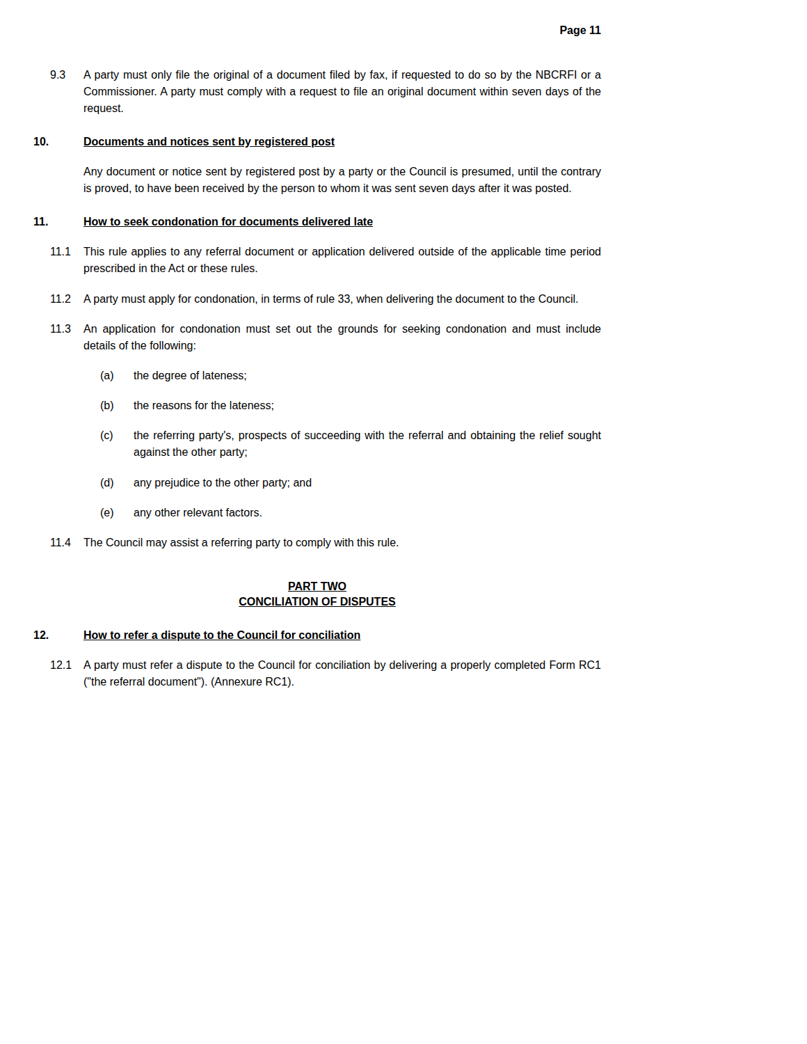Page 11
9.3
A party must only file the original of a document filed by fax, if requested to do so by the NBCRFI or a Commissioner. A party must comply with a request to file an original document within seven days of the request.
10.
Documents and notices sent by registered post
Any document or notice sent by registered post by a party or the Council is presumed, until the contrary is proved, to have been received by the person to whom it was sent seven days after it was posted.
11.
How to seek condonation for documents delivered late
11.1
This rule applies to any referral document or application delivered outside of the applicable time period prescribed in the Act or these rules.
11.2
A party must apply for condonation, in terms of rule 33, when delivering the document to the Council.
11.3
An application for condonation must set out the grounds for seeking condonation and must include details of the following:
(a)
the degree of lateness;
(b)
the reasons for the lateness;
(c)
the referring party's, prospects of succeeding with the referral and obtaining the relief sought against the other party;
(d)
any prejudice to the other party; and
(e)
any other relevant factors.
11.4
The Council may assist a referring party to comply with this rule.
PART TWO
CONCILIATION OF DISPUTES
12.
How to refer a dispute to the Council for conciliation
12.1
A party must refer a dispute to the Council for conciliation by delivering a properly completed Form RC1 ("the referral document"). (Annexure RC1).